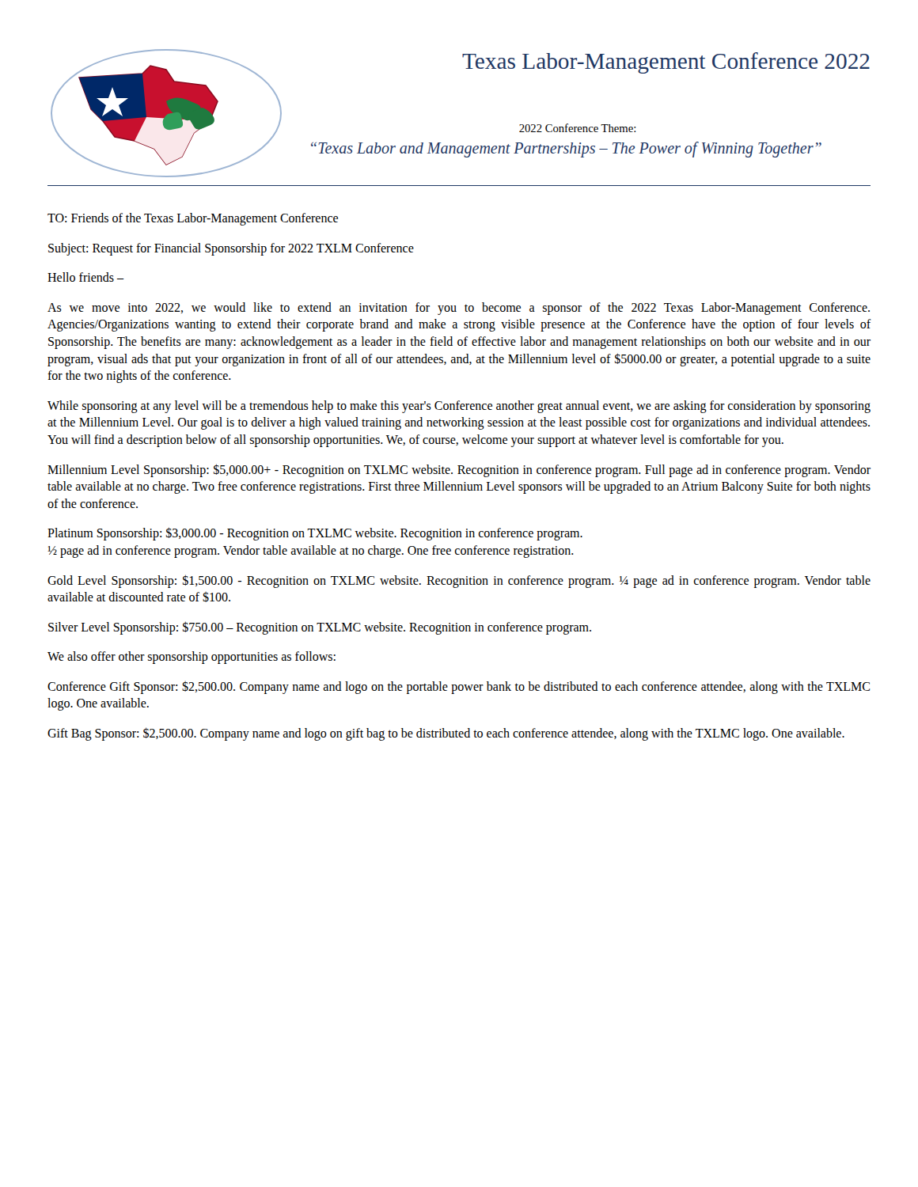Texas Labor-Management Conference logo
Texas Labor-Management Conference 2022
2022 Conference Theme:
“Texas Labor and Management Partnerships – The Power of Winning Together”
TO: Friends of the Texas Labor-Management Conference
Subject: Request for Financial Sponsorship for 2022 TXLM Conference
Hello friends –
As we move into 2022, we would like to extend an invitation for you to become a sponsor of the 2022 Texas Labor-Management Conference. Agencies/Organizations wanting to extend their corporate brand and make a strong visible presence at the Conference have the option of four levels of Sponsorship. The benefits are many: acknowledgement as a leader in the field of effective labor and management relationships on both our website and in our program, visual ads that put your organization in front of all of our attendees, and, at the Millennium level of $5000.00 or greater, a potential upgrade to a suite for the two nights of the conference.
While sponsoring at any level will be a tremendous help to make this year's Conference another great annual event, we are asking for consideration by sponsoring at the Millennium Level. Our goal is to deliver a high valued training and networking session at the least possible cost for organizations and individual attendees. You will find a description below of all sponsorship opportunities. We, of course, welcome your support at whatever level is comfortable for you.
Millennium Level Sponsorship: $5,000.00+ - Recognition on TXLMC website. Recognition in conference program. Full page ad in conference program. Vendor table available at no charge. Two free conference registrations. First three Millennium Level sponsors will be upgraded to an Atrium Balcony Suite for both nights of the conference.
Platinum Sponsorship: $3,000.00 - Recognition on TXLMC website. Recognition in conference program.
½ page ad in conference program. Vendor table available at no charge. One free conference registration.
Gold Level Sponsorship: $1,500.00 - Recognition on TXLMC website. Recognition in conference program. ¼ page ad in conference program. Vendor table available at discounted rate of $100.
Silver Level Sponsorship: $750.00 – Recognition on TXLMC website. Recognition in conference program.
We also offer other sponsorship opportunities as follows:
Conference Gift Sponsor: $2,500.00. Company name and logo on the portable power bank to be distributed to each conference attendee, along with the TXLMC logo. One available.
Gift Bag Sponsor: $2,500.00. Company name and logo on gift bag to be distributed to each conference attendee, along with the TXLMC logo. One available.